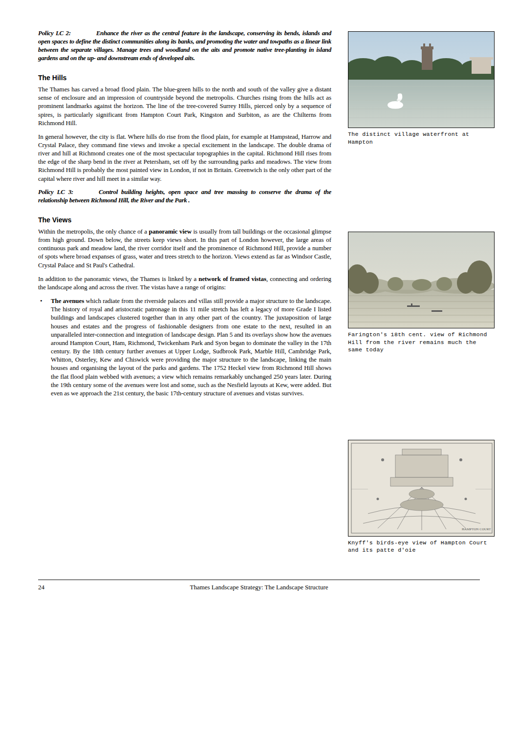Policy LC 2: Enhance the river as the central feature in the landscape, conserving its bends, islands and open spaces to define the distinct communities along its banks, and promoting the water and towpaths as a linear link between the separate villages. Manage trees and woodland on the aits and promote native tree-planting in island gardens and on the up- and downstream ends of developed aits.
The Hills
The Thames has carved a broad flood plain. The blue-green hills to the north and south of the valley give a distant sense of enclosure and an impression of countryside beyond the metropolis. Churches rising from the hills act as prominent landmarks against the horizon. The line of the tree-covered Surrey Hills, pierced only by a sequence of spires, is particularly significant from Hampton Court Park, Kingston and Surbiton, as are the Chilterns from Richmond Hill.
In general however, the city is flat. Where hills do rise from the flood plain, for example at Hampstead, Harrow and Crystal Palace, they command fine views and invoke a special excitement in the landscape. The double drama of river and hill at Richmond creates one of the most spectacular topographies in the capital. Richmond Hill rises from the edge of the sharp bend in the river at Petersham, set off by the surrounding parks and meadows. The view from Richmond Hill is probably the most painted view in London, if not in Britain. Greenwich is the only other part of the capital where river and hill meet in a similar way.
Policy LC 3: Control building heights, open space and tree massing to conserve the drama of the relationship between Richmond Hill, the River and the Park .
The Views
Within the metropolis, the only chance of a panoramic view is usually from tall buildings or the occasional glimpse from high ground. Down below, the streets keep views short. In this part of London however, the large areas of continuous park and meadow land, the river corridor itself and the prominence of Richmond Hill, provide a number of spots where broad expanses of grass, water and trees stretch to the horizon. Views extend as far as Windsor Castle, Crystal Palace and St Paul's Cathedral.
In addition to the panoramic views, the Thames is linked by a network of framed vistas, connecting and ordering the landscape along and across the river. The vistas have a range of origins:
The avenues which radiate from the riverside palaces and villas still provide a major structure to the landscape. The history of royal and aristocratic patronage in this 11 mile stretch has left a legacy of more Grade I listed buildings and landscapes clustered together than in any other part of the country. The juxtaposition of large houses and estates and the progress of fashionable designers from one estate to the next, resulted in an unparalleled inter-connection and integration of landscape design. Plan 5 and its overlays show how the avenues around Hampton Court, Ham, Richmond, Twickenham Park and Syon began to dominate the valley in the 17th century. By the 18th century further avenues at Upper Lodge, Sudbrook Park, Marble Hill, Cambridge Park, Whitton, Osterley, Kew and Chiswick were providing the major structure to the landscape, linking the main houses and organising the layout of the parks and gardens. The 1752 Heckel view from Richmond Hill shows the flat flood plain webbed with avenues; a view which remains remarkably unchanged 250 years later. During the 19th century some of the avenues were lost and some, such as the Nesfield layouts at Kew, were added. But even as we approach the 21st century, the basic 17th-century structure of avenues and vistas survives.
The distinct village waterfront at
Hampton
Farington's 18th cent. view of Richmond
Hill from the river remains much the
same today
Knyff's birds-eye view of Hampton Court
and its patte d'oie
24
Thames Landscape Strategy: The Landscape Structure